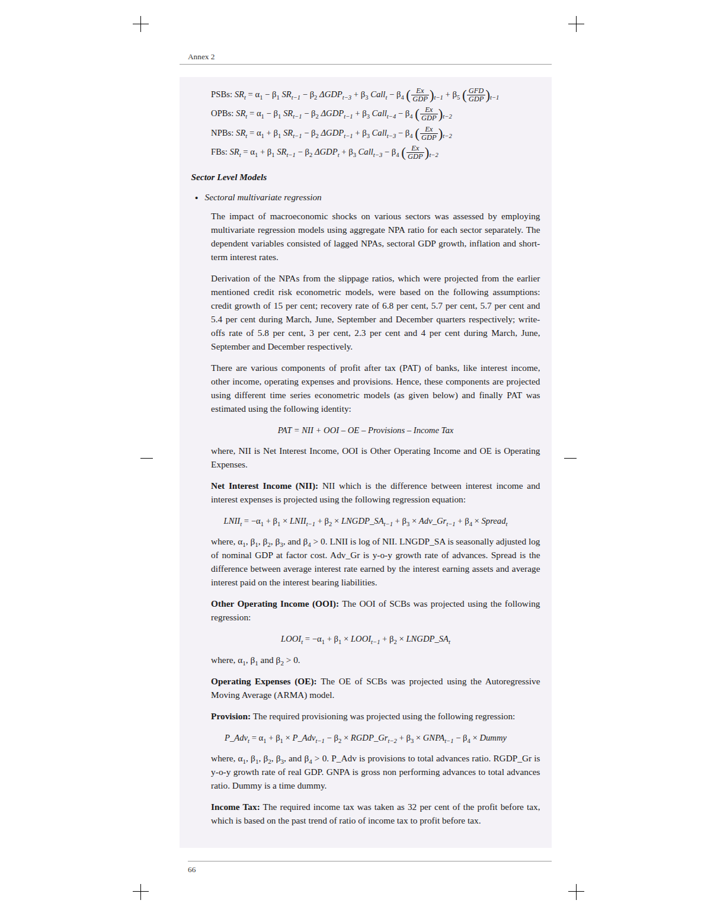Annex 2
PSBs: SRt = α1 − β1 SRt−1 − β2 ΔGDPt−3 + β3 Callt − β4 (Ex GDP) t−1 + β5 (GFD GDP) t−1
OPBs: SRt = α1 − β1 SRt−1 − β2 ΔGDPt−1 + β3 Callt−4 − β4 (Ex GDP) t−2
NPBs: SRt = α1 + β1 SRt−1 − β2 ΔGDPt−1 + β3 Callt−3 − β4 (Ex GDP) t−2
FBs: SRt = α1 + β1 SRt−1 − β2 ΔGDPt + β3 Callt−3 − β4 (Ex GDP) t−2
Sector Level Models
Sectoral multivariate regression
The impact of macroeconomic shocks on various sectors was assessed by employing multivariate regression models using aggregate NPA ratio for each sector separately. The dependent variables consisted of lagged NPAs, sectoral GDP growth, inflation and short-term interest rates.
Derivation of the NPAs from the slippage ratios, which were projected from the earlier mentioned credit risk econometric models, were based on the following assumptions: credit growth of 15 per cent; recovery rate of 6.8 per cent, 5.7 per cent, 5.7 per cent and 5.4 per cent during March, June, September and December quarters respectively; write-offs rate of 5.8 per cent, 3 per cent, 2.3 per cent and 4 per cent during March, June, September and December respectively.
There are various components of profit after tax (PAT) of banks, like interest income, other income, operating expenses and provisions. Hence, these components are projected using different time series econometric models (as given below) and finally PAT was estimated using the following identity:
PAT = NII + OOI – OE – Provisions – Income Tax
where, NII is Net Interest Income, OOI is Other Operating Income and OE is Operating Expenses.
Net Interest Income (NII): NII which is the difference between interest income and interest expenses is projected using the following regression equation:
LNIIt = −α1 + β1 × LNIIt−1 + β2 × LNGDP_SAt−1 + β3 × Adv_Grt−1 + β4 × Spreadt
where, α1, β1, β2, β3, and β4 > 0. LNII is log of NII. LNGDP_SA is seasonally adjusted log of nominal GDP at factor cost. Adv_Gr is y-o-y growth rate of advances. Spread is the difference between average interest rate earned by the interest earning assets and average interest paid on the interest bearing liabilities.
Other Operating Income (OOI): The OOI of SCBs was projected using the following regression:
LOOIt = −α1 + β1 × LOOIt−1 + β2 × LNGDP_SAt
where, α1, β1 and β2 > 0.
Operating Expenses (OE): The OE of SCBs was projected using the Autoregressive Moving Average (ARMA) model.
Provision: The required provisioning was projected using the following regression:
P_Advt = α1 + β1 × P_Advt−1 − β2 × RGDP_Grt−2 + β3 × GNPAt−1 − β4 × Dummy
where, α1, β1, β2, β3, and β4 > 0. P_Adv is provisions to total advances ratio. RGDP_Gr is y-o-y growth rate of real GDP. GNPA is gross non performing advances to total advances ratio. Dummy is a time dummy.
Income Tax: The required income tax was taken as 32 per cent of the profit before tax, which is based on the past trend of ratio of income tax to profit before tax.
66